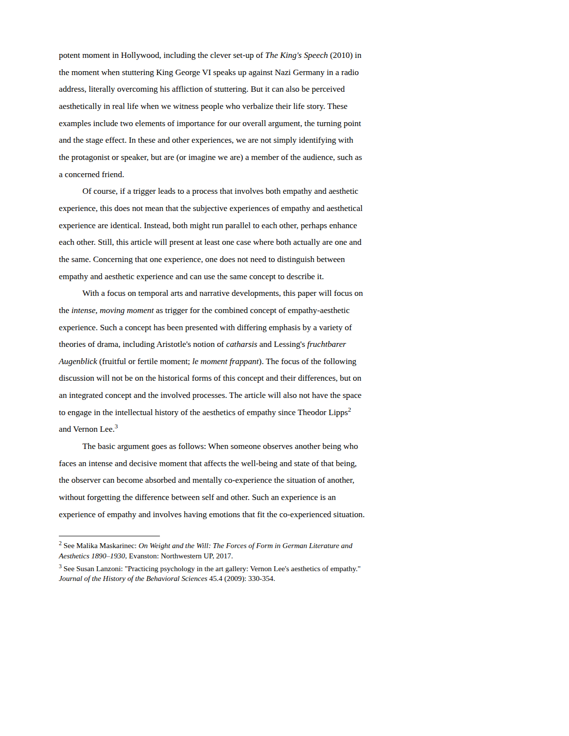potent moment in Hollywood, including the clever set-up of The King's Speech (2010) in the moment when stuttering King George VI speaks up against Nazi Germany in a radio address, literally overcoming his affliction of stuttering. But it can also be perceived aesthetically in real life when we witness people who verbalize their life story. These examples include two elements of importance for our overall argument, the turning point and the stage effect. In these and other experiences, we are not simply identifying with the protagonist or speaker, but are (or imagine we are) a member of the audience, such as a concerned friend.
Of course, if a trigger leads to a process that involves both empathy and aesthetic experience, this does not mean that the subjective experiences of empathy and aesthetical experience are identical. Instead, both might run parallel to each other, perhaps enhance each other. Still, this article will present at least one case where both actually are one and the same. Concerning that one experience, one does not need to distinguish between empathy and aesthetic experience and can use the same concept to describe it.
With a focus on temporal arts and narrative developments, this paper will focus on the intense, moving moment as trigger for the combined concept of empathy-aesthetic experience. Such a concept has been presented with differing emphasis by a variety of theories of drama, including Aristotle's notion of catharsis and Lessing's fruchtbarer Augenblick (fruitful or fertile moment; le moment frappant). The focus of the following discussion will not be on the historical forms of this concept and their differences, but on an integrated concept and the involved processes. The article will also not have the space to engage in the intellectual history of the aesthetics of empathy since Theodor Lipps2 and Vernon Lee.3
The basic argument goes as follows: When someone observes another being who faces an intense and decisive moment that affects the well-being and state of that being, the observer can become absorbed and mentally co-experience the situation of another, without forgetting the difference between self and other. Such an experience is an experience of empathy and involves having emotions that fit the co-experienced situation.
2 See Malika Maskarinec: On Weight and the Will: The Forces of Form in German Literature and Aesthetics 1890–1930, Evanston: Northwestern UP, 2017.
3 See Susan Lanzoni: "Practicing psychology in the art gallery: Vernon Lee's aesthetics of empathy." Journal of the History of the Behavioral Sciences 45.4 (2009): 330-354.